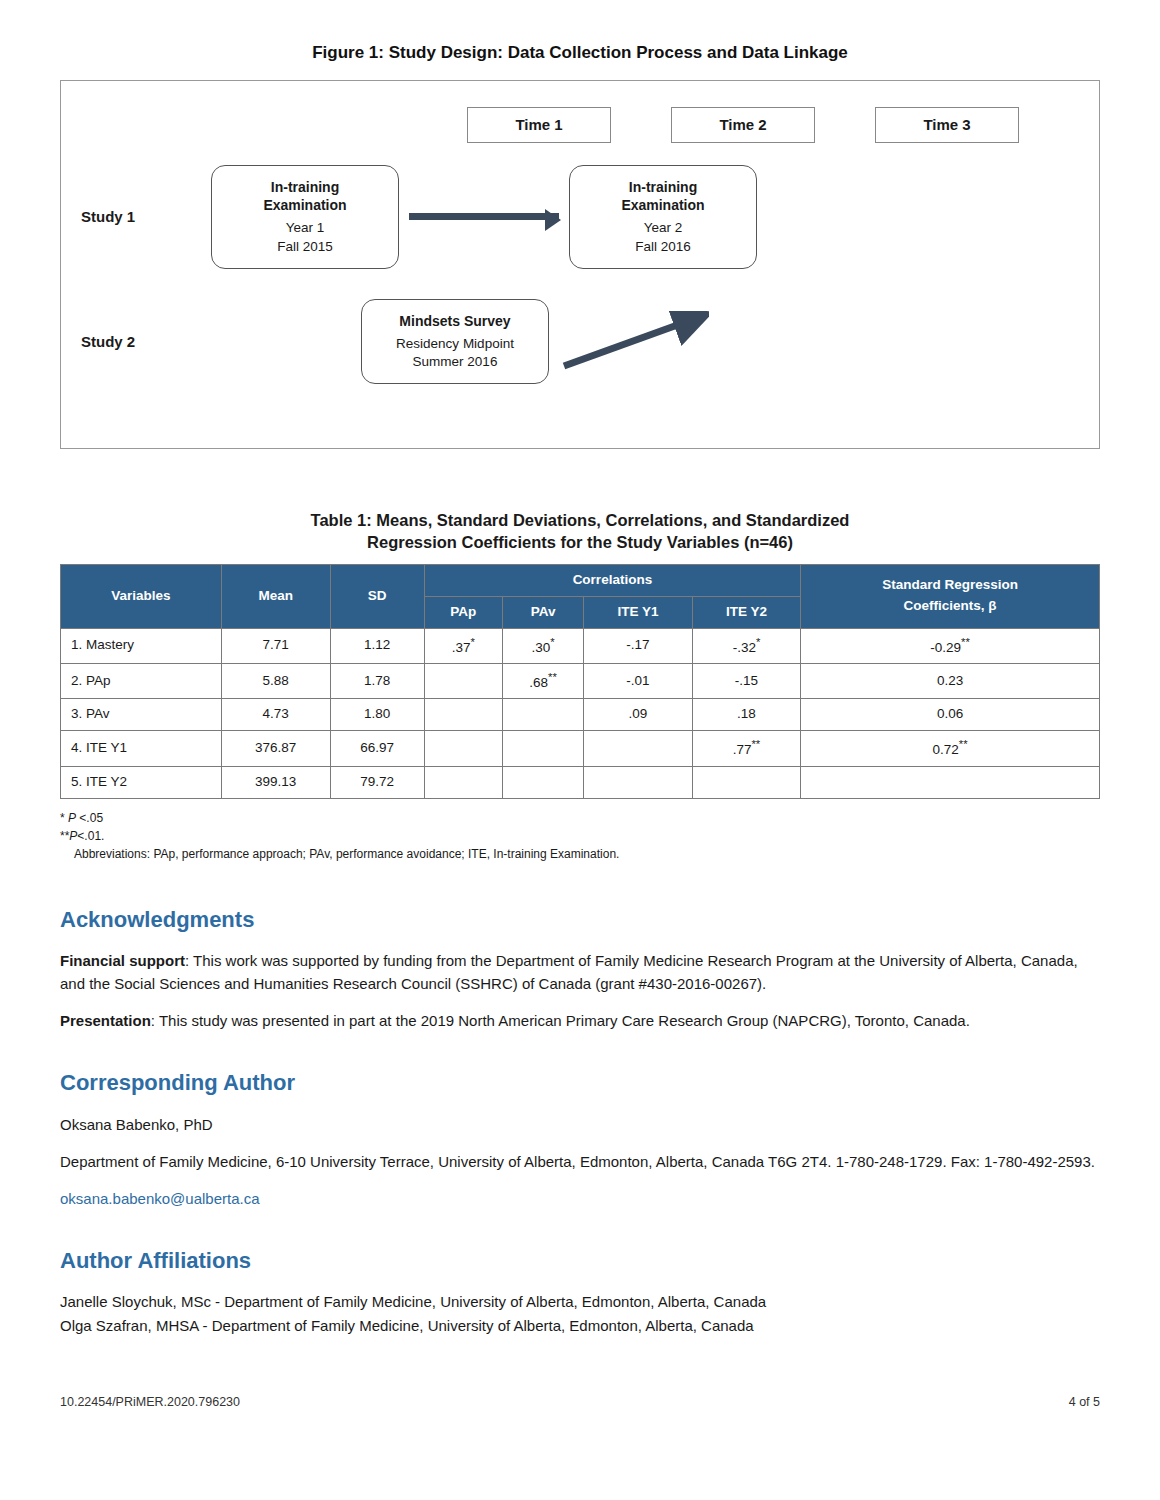Figure 1: Study Design: Data Collection Process and Data Linkage
Time 1
Time 2
Time 3
Study 1
In-training
Examination Year 1
Fall 2015
In-training
Examination Year 2
Fall 2016
Study 2
Mindsets Survey Residency Midpoint
Summer 2016
Table 1: Means, Standard Deviations, Correlations, and Standardized
Regression Coefficients for the Study Variables (n=46)
| Variables | Mean | SD | Correlations | Standard Regression Coefficients, β |
| --- | --- | --- | --- | --- |
| PAp | PAv | ITE Y1 | ITE Y2 |
| 1. Mastery | 7.71 | 1.12 | .37 * | .30 * | -.17 | -.32 * | -0.29 ** |
| 2. PAp | 5.88 | 1.78 | | .68 ** | -.01 | -.15 | 0.23 |
| 3. PAv | 4.73 | 1.80 | | | .09 | .18 | 0.06 |
| 4. ITE Y1 | 376.87 | 66.97 | | | | .77 ** | 0.72 ** |
| 5. ITE Y2 | 399.13 | 79.72 | | | | | |
* P <.05
**P<.01.
Abbreviations: PAp, performance approach; PAv, performance avoidance; ITE, In-training Examination.
Acknowledgments
Financial support: This work was supported by funding from the Department of Family Medicine Research Program at the University of Alberta, Canada, and the Social Sciences and Humanities Research Council (SSHRC) of Canada (grant #430-2016-00267).
Presentation: This study was presented in part at the 2019 North American Primary Care Research Group (NAPCRG), Toronto, Canada.
Corresponding Author
Oksana Babenko, PhD
Department of Family Medicine, 6-10 University Terrace, University of Alberta, Edmonton, Alberta, Canada T6G 2T4. 1-780-248-1729. Fax: 1-780-492-2593.
oksana.babenko@ualberta.ca
Author Affiliations
Janelle Sloychuk, MSc - Department of Family Medicine, University of Alberta, Edmonton, Alberta, Canada
Olga Szafran, MHSA - Department of Family Medicine, University of Alberta, Edmonton, Alberta, Canada
10.22454/PRiMER.2020.796230
4 of 5